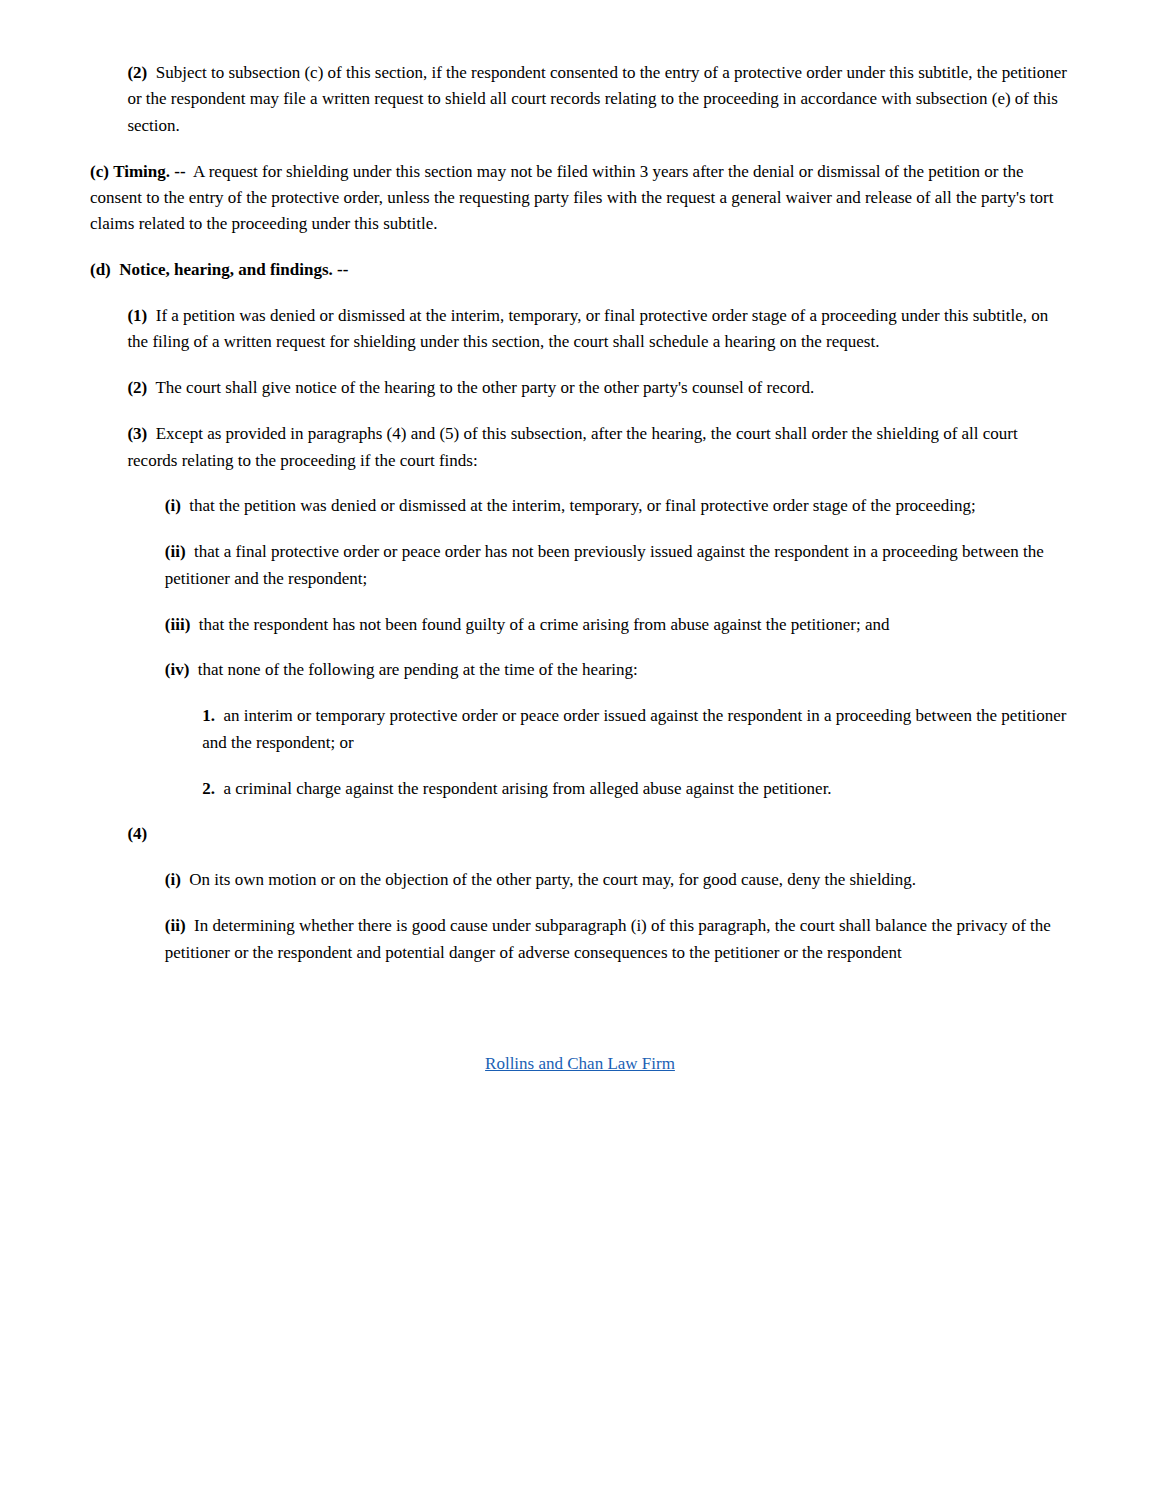(2) Subject to subsection (c) of this section, if the respondent consented to the entry of a protective order under this subtitle, the petitioner or the respondent may file a written request to shield all court records relating to the proceeding in accordance with subsection (e) of this section.
(c) Timing. -- A request for shielding under this section may not be filed within 3 years after the denial or dismissal of the petition or the consent to the entry of the protective order, unless the requesting party files with the request a general waiver and release of all the party's tort claims related to the proceeding under this subtitle.
(d) Notice, hearing, and findings. --
(1) If a petition was denied or dismissed at the interim, temporary, or final protective order stage of a proceeding under this subtitle, on the filing of a written request for shielding under this section, the court shall schedule a hearing on the request.
(2) The court shall give notice of the hearing to the other party or the other party's counsel of record.
(3) Except as provided in paragraphs (4) and (5) of this subsection, after the hearing, the court shall order the shielding of all court records relating to the proceeding if the court finds:
(i) that the petition was denied or dismissed at the interim, temporary, or final protective order stage of the proceeding;
(ii) that a final protective order or peace order has not been previously issued against the respondent in a proceeding between the petitioner and the respondent;
(iii) that the respondent has not been found guilty of a crime arising from abuse against the petitioner; and
(iv) that none of the following are pending at the time of the hearing:
1. an interim or temporary protective order or peace order issued against the respondent in a proceeding between the petitioner and the respondent; or
2. a criminal charge against the respondent arising from alleged abuse against the petitioner.
(4)
(i) On its own motion or on the objection of the other party, the court may, for good cause, deny the shielding.
(ii) In determining whether there is good cause under subparagraph (i) of this paragraph, the court shall balance the privacy of the petitioner or the respondent and potential danger of adverse consequences to the petitioner or the respondent
Rollins and Chan Law Firm